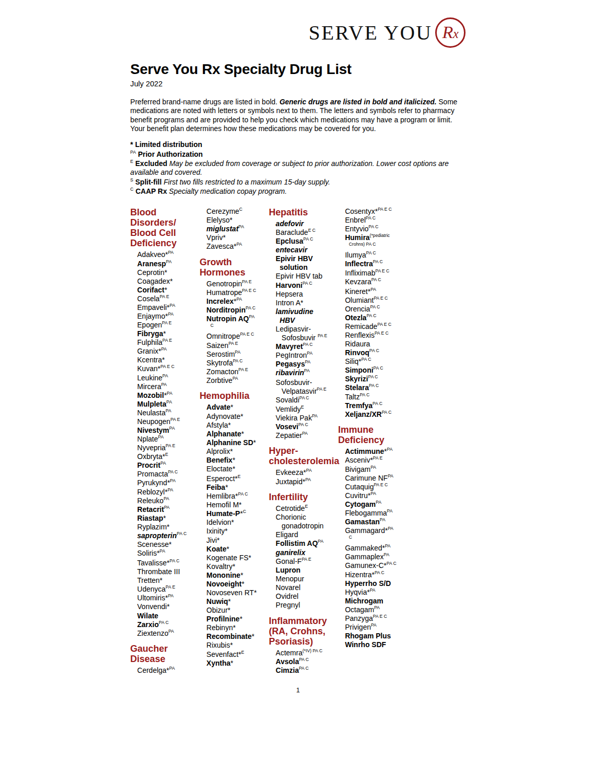SERVE YOU Rx
Serve You Rx Specialty Drug List
July 2022
Preferred brand-name drugs are listed in bold. Generic drugs are listed in bold and italicized. Some medications are noted with letters or symbols next to them. The letters and symbols refer to pharmacy benefit programs and are provided to help you check which medications may have a program or limit. Your benefit plan determines how these medications may be covered for you.
* Limited distribution
PA Prior Authorization
E Excluded May be excluded from coverage or subject to prior authorization. Lower cost options are available and covered.
S Split-fill First two fills restricted to a maximum 15-day supply.
C CAAP Rx Specialty medication copay program.
Blood Disorders/
Blood Cell
Deficiency
Adakveo*PA
AranespPA
Ceprotin*
Coagadex*
Corifact*
CoselaPA E
Empaveli*PA
Enjaymo*PA
EpogenPA E
Fibryga*
FulphilaPA E
Granix*PA
Kcentra*
Kuvan*PA E C
LeukinePA
MirceraPA
Mozobil*PA
MulpletaPA
NeulastaPA
NeupogenPA E
NivestymPA
NplatePA
NyvepriaPA E
Oxbryta*E
ProcritPA
PromactaPA C
Pyrukynd*PA
Reblozyl*PA
ReleukoPA
RetacritPA
Riastap*
Ryplazim*
sapropterinPA C
Scenesse*
Soliris*PA
Tavalisse*PA C
Thrombate III
Tretten*
UdenycaPA E
Ultomiris*PA
Vonvendi*
Wilate
ZarxioPA C
ZiextenzoPA
Gaucher Disease
Cerdelga*PA
CerezymeC
Elelyso*
miglustatPA
Vpriv*
Zavesca*PA
Growth
Hormones
GenotropinPA E
HumatropePA E C
Increlex*PA
NorditropinPA C
Nutropin AQPA C
OmnitropePA E C
SaizenPA E
SerostimPA
SkytrofaPA C
ZomactonPA E
ZorbtivePA
Hemophilia
Advate*
Adynovate*
Afstyla*
Alphanate*
Alphanine SD*
Alprolix*
Benefix*
Eloctate*
Esperoct*E
Feiba*
Hemlibra*PA C
Hemofil M*
Humate-P*C
Idelvion*
Ixinity*
Jivi*
Koate*
Kogenate FS*
Kovaltry*
Mononine*
Novoeight*
Novoseven RT*
Nuwiq*
Obizur*
Profilnine*
Rebinyn*
Recombinate*
Rixubis*
Sevenfact*E
Xyntha*
Hepatitis
adefovir
BaracludeE C
EpclusaPA C
entecavir
Epivir HBV solution
Epivir HBV tab
HarvoniPA C
Hepsera
Intron A*
lamivudine HBV
Ledipasvir-
Sofosbuvir PA E
MavyretPA C
PegIntronPA
PegasysPA
ribavirinPA
Sofosbuvir-
VelpatasvirPA E
SovaldiPA C
VemlidyE
Viekira PakPA
VoseviPA C
ZepatierPA
Hyper-
cholesterolemia
Evkeeza*PA
Juxtapid*PA
Infertility
CetrotideE
Chorionic
gonadotropin
Eligard
Follistim AQPA
ganirelix
Gonal-FPA E
Lupron
Menopur
Novarel
Ovidrel
Pregnyl
Inflammatory
(RA, Crohns,
Psoriasis)
Actemra(*IV) PA C
AvsolaPA C
CimziaPA C
Cosentyx*PA E C
EnbrelPA C
EntyvioPA C
Humira(*pediatric Crohns) PA C
IlumyaPA C
InflectraPA C
InfliximabPA E C
KevzaraPA C
Kineret*PA
OlumiantPA E C
OrenciaPA C
OtezlaPA C
RemicadePA E C
RenflexisPA E C
Ridaura
RinvoqPA C
Siliq*PA C
SimponiPA C
SkyriziPA C
StelaraPA C
TaltzPA C
TremfyaPA C
Xeljanz/XRPA C
Immune
Deficiency
Actimmune*PA
Asceniv*PA E
BivigamPA
Carimune NFPA
CutaquigPA E C
Cuvitru*PA
CytogamPA
FlebogammaPA
GamastanPA
Gammagard*PA C
Gammaked*PA
GammaplexPA
Gamunex-C*PA C
Hizentra*PA C
Hyperrho S/D
Hyqvia*PA
Michrogam
OctagamPA
PanzygaPA E C
PrivigenPA
Rhogam Plus
Winrho SDF
1